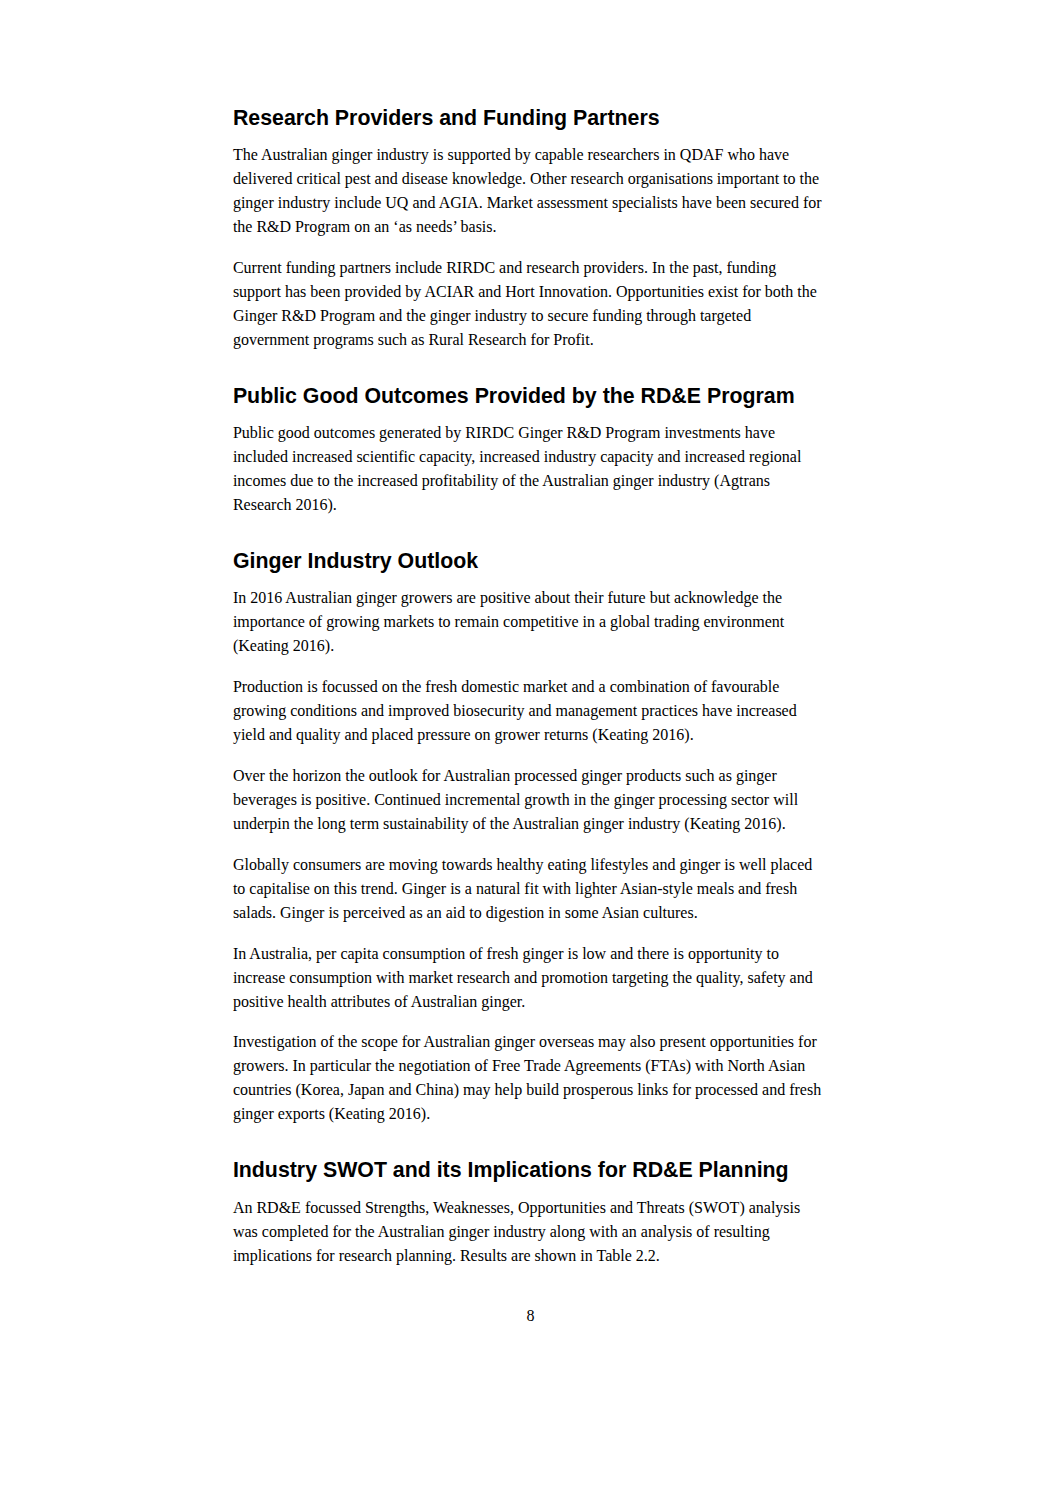Research Providers and Funding Partners
The Australian ginger industry is supported by capable researchers in QDAF who have delivered critical pest and disease knowledge. Other research organisations important to the ginger industry include UQ and AGIA. Market assessment specialists have been secured for the R&D Program on an ‘as needs’ basis.
Current funding partners include RIRDC and research providers. In the past, funding support has been provided by ACIAR and Hort Innovation. Opportunities exist for both the Ginger R&D Program and the ginger industry to secure funding through targeted government programs such as Rural Research for Profit.
Public Good Outcomes Provided by the RD&E Program
Public good outcomes generated by RIRDC Ginger R&D Program investments have included increased scientific capacity, increased industry capacity and increased regional incomes due to the increased profitability of the Australian ginger industry (Agtrans Research 2016).
Ginger Industry Outlook
In 2016 Australian ginger growers are positive about their future but acknowledge the importance of growing markets to remain competitive in a global trading environment (Keating 2016).
Production is focussed on the fresh domestic market and a combination of favourable growing conditions and improved biosecurity and management practices have increased yield and quality and placed pressure on grower returns (Keating 2016).
Over the horizon the outlook for Australian processed ginger products such as ginger beverages is positive. Continued incremental growth in the ginger processing sector will underpin the long term sustainability of the Australian ginger industry (Keating 2016).
Globally consumers are moving towards healthy eating lifestyles and ginger is well placed to capitalise on this trend. Ginger is a natural fit with lighter Asian-style meals and fresh salads. Ginger is perceived as an aid to digestion in some Asian cultures.
In Australia, per capita consumption of fresh ginger is low and there is opportunity to increase consumption with market research and promotion targeting the quality, safety and positive health attributes of Australian ginger.
Investigation of the scope for Australian ginger overseas may also present opportunities for growers. In particular the negotiation of Free Trade Agreements (FTAs) with North Asian countries (Korea, Japan and China) may help build prosperous links for processed and fresh ginger exports (Keating 2016).
Industry SWOT and its Implications for RD&E Planning
An RD&E focussed Strengths, Weaknesses, Opportunities and Threats (SWOT) analysis was completed for the Australian ginger industry along with an analysis of resulting implications for research planning. Results are shown in Table 2.2.
8